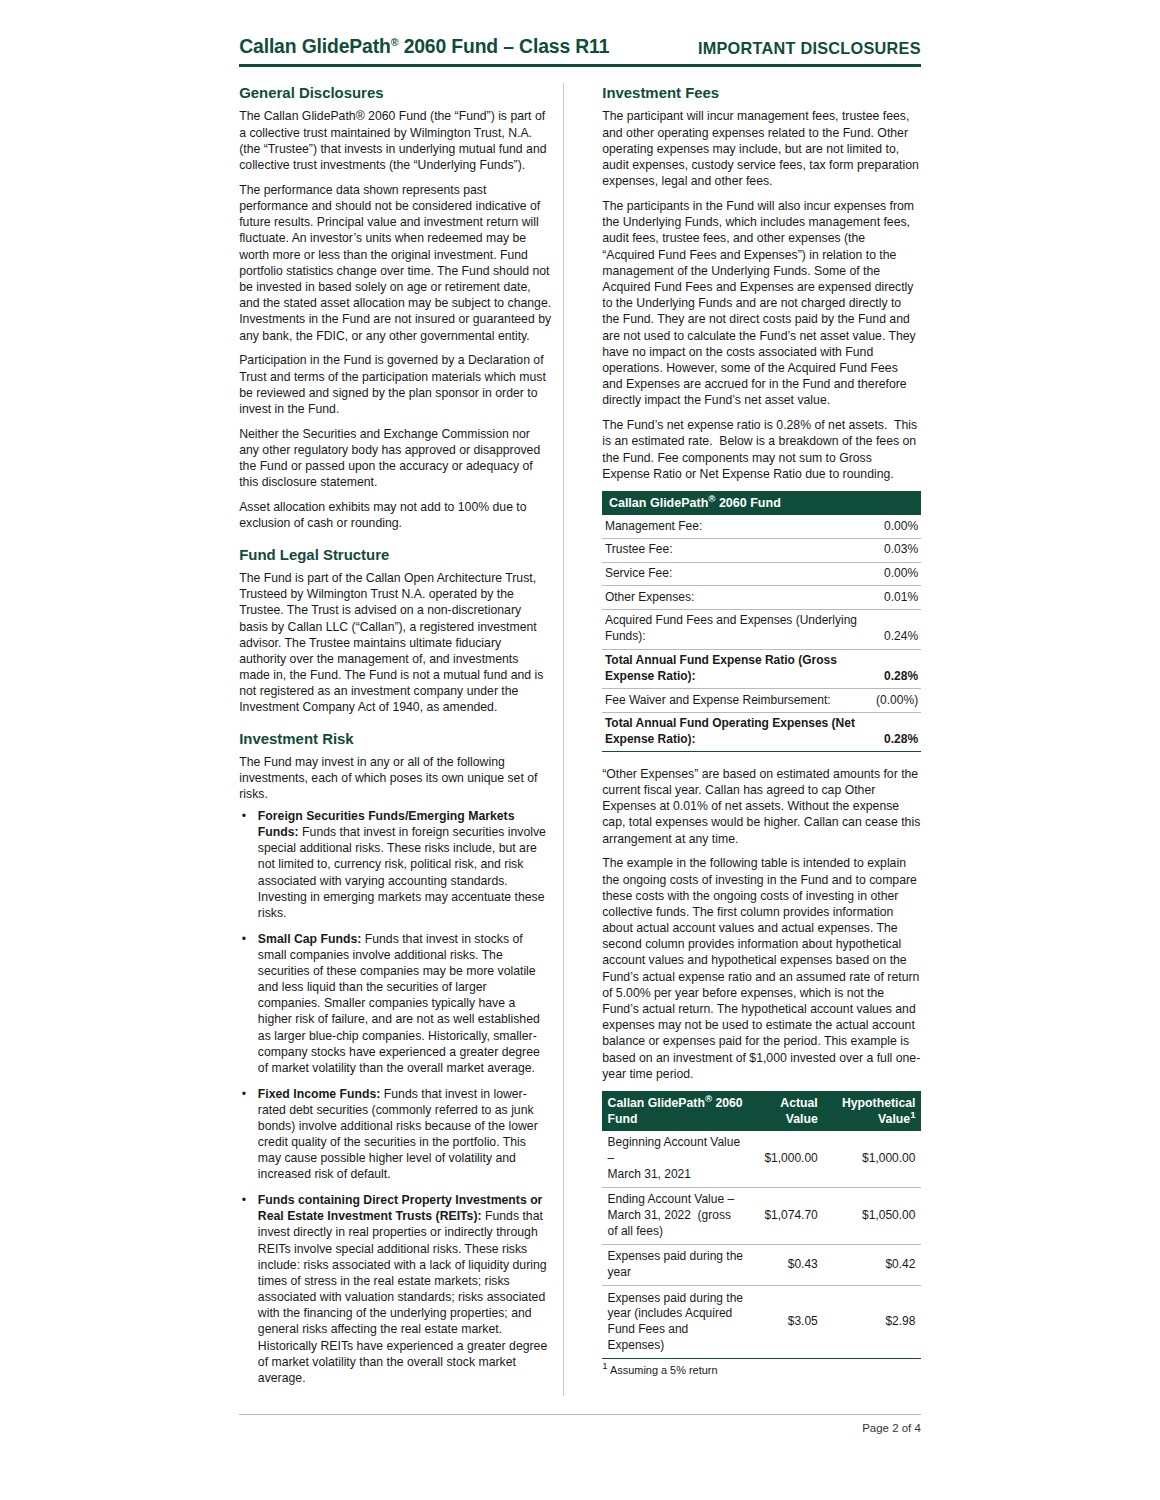Callan GlidePath® 2060 Fund – Class R11
IMPORTANT DISCLOSURES
General Disclosures
The Callan GlidePath® 2060 Fund (the “Fund”) is part of a collective trust maintained by Wilmington Trust, N.A. (the “Trustee”) that invests in underlying mutual fund and collective trust investments (the “Underlying Funds”).
The performance data shown represents past performance and should not be considered indicative of future results. Principal value and investment return will fluctuate. An investor’s units when redeemed may be worth more or less than the original investment. Fund portfolio statistics change over time. The Fund should not be invested in based solely on age or retirement date, and the stated asset allocation may be subject to change. Investments in the Fund are not insured or guaranteed by any bank, the FDIC, or any other governmental entity.
Participation in the Fund is governed by a Declaration of Trust and terms of the participation materials which must be reviewed and signed by the plan sponsor in order to invest in the Fund.
Neither the Securities and Exchange Commission nor any other regulatory body has approved or disapproved the Fund or passed upon the accuracy or adequacy of this disclosure statement.
Asset allocation exhibits may not add to 100% due to exclusion of cash or rounding.
Fund Legal Structure
The Fund is part of the Callan Open Architecture Trust, Trusteed by Wilmington Trust N.A. operated by the Trustee. The Trust is advised on a non-discretionary basis by Callan LLC (“Callan”), a registered investment advisor. The Trustee maintains ultimate fiduciary authority over the management of, and investments made in, the Fund. The Fund is not a mutual fund and is not registered as an investment company under the Investment Company Act of 1940, as amended.
Investment Risk
The Fund may invest in any or all of the following investments, each of which poses its own unique set of risks.
Foreign Securities Funds/Emerging Markets Funds: Funds that invest in foreign securities involve special additional risks. These risks include, but are not limited to, currency risk, political risk, and risk associated with varying accounting standards. Investing in emerging markets may accentuate these risks.
Small Cap Funds: Funds that invest in stocks of small companies involve additional risks. The securities of these companies may be more volatile and less liquid than the securities of larger companies. Smaller companies typically have a higher risk of failure, and are not as well established as larger blue-chip companies. Historically, smaller-company stocks have experienced a greater degree of market volatility than the overall market average.
Fixed Income Funds: Funds that invest in lower-rated debt securities (commonly referred to as junk bonds) involve additional risks because of the lower credit quality of the securities in the portfolio. This may cause possible higher level of volatility and increased risk of default.
Funds containing Direct Property Investments or Real Estate Investment Trusts (REITs): Funds that invest directly in real properties or indirectly through REITs involve special additional risks. These risks include: risks associated with a lack of liquidity during times of stress in the real estate markets; risks associated with valuation standards; risks associated with the financing of the underlying properties; and general risks affecting the real estate market. Historically REITs have experienced a greater degree of market volatility than the overall stock market average.
Investment Fees
The participant will incur management fees, trustee fees, and other operating expenses related to the Fund. Other operating expenses may include, but are not limited to, audit expenses, custody service fees, tax form preparation expenses, legal and other fees.
The participants in the Fund will also incur expenses from the Underlying Funds, which includes management fees, audit fees, trustee fees, and other expenses (the “Acquired Fund Fees and Expenses”) in relation to the management of the Underlying Funds. Some of the Acquired Fund Fees and Expenses are expensed directly to the Underlying Funds and are not charged directly to the Fund. They are not direct costs paid by the Fund and are not used to calculate the Fund’s net asset value. They have no impact on the costs associated with Fund operations. However, some of the Acquired Fund Fees and Expenses are accrued for in the Fund and therefore directly impact the Fund’s net asset value.
The Fund’s net expense ratio is 0.28% of net assets. This is an estimated rate. Below is a breakdown of the fees on the Fund. Fee components may not sum to Gross Expense Ratio or Net Expense Ratio due to rounding.
Callan GlidePath ® 2060 Fund
| Management Fee: | 0.00% |
| Trustee Fee: | 0.03% |
| Service Fee: | 0.00% |
| Other Expenses: | 0.01% |
| Acquired Fund Fees and Expenses (Underlying Funds): | 0.24% |
| Total Annual Fund Expense Ratio (Gross Expense Ratio): | 0.28% |
| Fee Waiver and Expense Reimbursement: | (0.00%) |
| Total Annual Fund Operating Expenses (Net Expense Ratio): | 0.28% |
“Other Expenses” are based on estimated amounts for the current fiscal year. Callan has agreed to cap Other Expenses at 0.01% of net assets. Without the expense cap, total expenses would be higher. Callan can cease this arrangement at any time.
The example in the following table is intended to explain the ongoing costs of investing in the Fund and to compare these costs with the ongoing costs of investing in other collective funds. The first column provides information about actual account values and actual expenses. The second column provides information about hypothetical account values and hypothetical expenses based on the Fund’s actual expense ratio and an assumed rate of return of 5.00% per year before expenses, which is not the Fund’s actual return. The hypothetical account values and expenses may not be used to estimate the actual account balance or expenses paid for the period. This example is based on an investment of $1,000 invested over a full one-year time period.
| Callan GlidePath ® 2060 Fund | Actual Value | Hypothetical Value 1 |
| --- | --- | --- |
| Beginning Account Value – March 31, 2021 | $1,000.00 | $1,000.00 |
| Ending Account Value – March 31, 2022 (gross of all fees) | $1,074.70 | $1,050.00 |
| Expenses paid during the year | $0.43 | $0.42 |
| Expenses paid during the year (includes Acquired Fund Fees and Expenses) | $3.05 | $2.98 |
1 Assuming a 5% return
Page 2 of 4